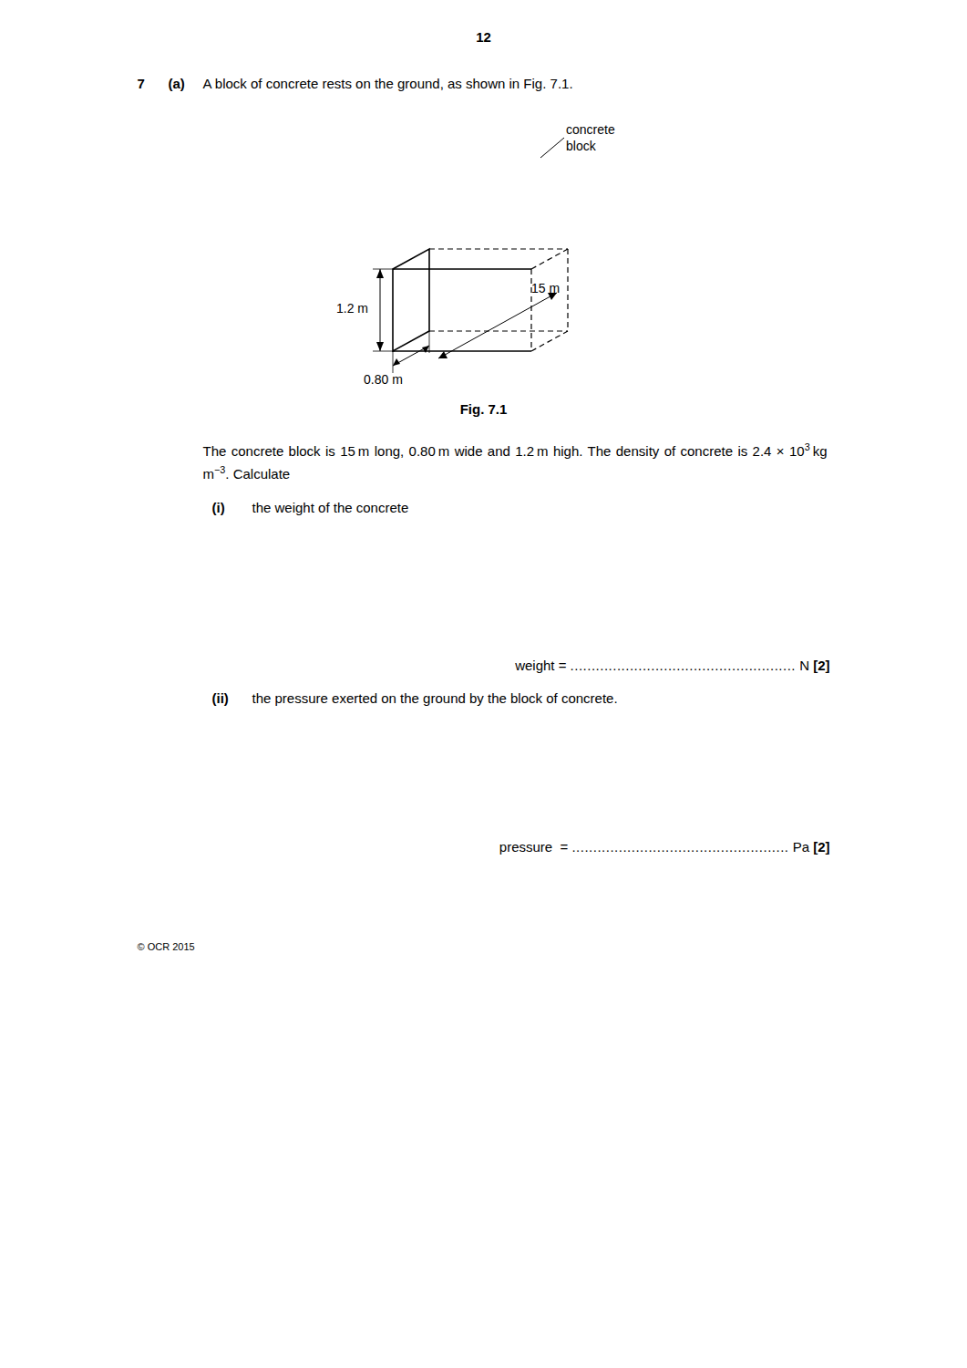12
7
(a)
A block of concrete rests on the ground, as shown in Fig. 7.1.
concrete block 1.2 m 0.80 m 15 m
Fig. 7.1
The concrete block is 15 m long, 0.80 m wide and 1.2 m high. The density of concrete is 2.4 × 103 kg m−3. Calculate
(i)
the weight of the concrete
weight = ..................................................... N [2]
(ii)
the pressure exerted on the ground by the block of concrete.
pressure = ................................................... Pa [2]
© OCR 2015